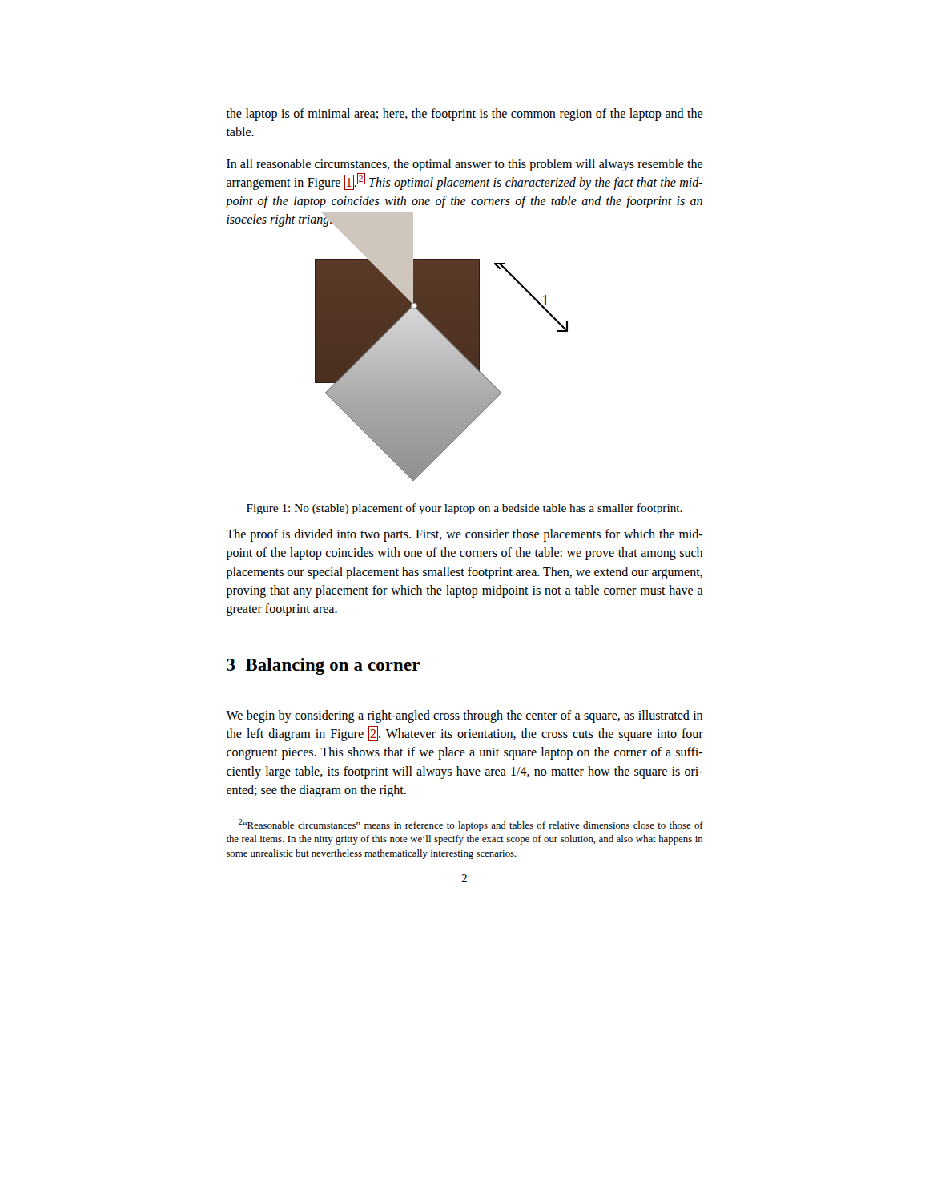the laptop is of minimal area; here, the footprint is the common region of the laptop and the table.
In all reasonable circumstances, the optimal answer to this problem will always resemble the arrangement in Figure 1.2 This optimal placement is characterized by the fact that the midpoint of the laptop coincides with one of the corners of the table and the footprint is an isoceles right triangle.
1
Figure 1: No (stable) placement of your laptop on a bedside table has a smaller footprint.
The proof is divided into two parts. First, we consider those placements for which the midpoint of the laptop coincides with one of the corners of the table: we prove that among such placements our special placement has smallest footprint area. Then, we extend our argument, proving that any placement for which the laptop midpoint is not a table corner must have a greater footprint area.
3 Balancing on a corner
We begin by considering a right-angled cross through the center of a square, as illustrated in the left diagram in Figure 2. Whatever its orientation, the cross cuts the square into four congruent pieces. This shows that if we place a unit square laptop on the corner of a sufficiently large table, its footprint will always have area 1/4, no matter how the square is oriented; see the diagram on the right.
2“Reasonable circumstances” means in reference to laptops and tables of relative dimensions close to those of the real items. In the nitty gritty of this note we’ll specify the exact scope of our solution, and also what happens in some unrealistic but nevertheless mathematically interesting scenarios.
2